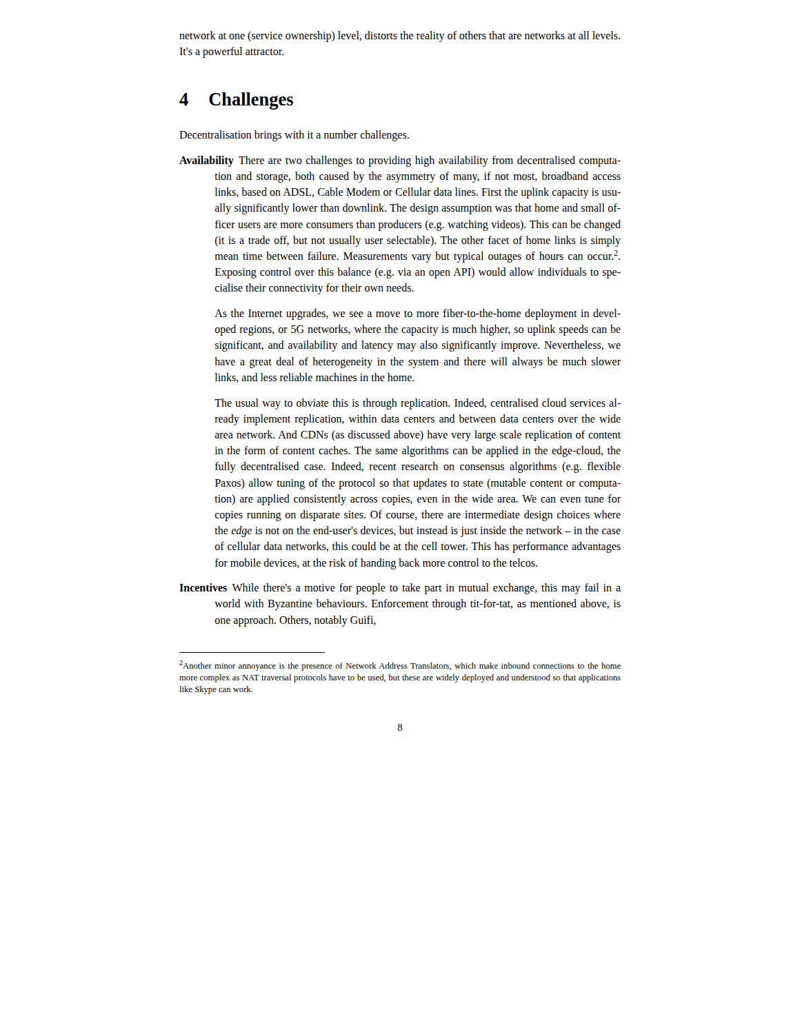network at one (service ownership) level, distorts the reality of others that are networks at all levels. It's a powerful attractor.
4 Challenges
Decentralisation brings with it a number challenges.
Availability
There are two challenges to providing high availability from decentralised computation and storage, both caused by the asymmetry of many, if not most, broadband access links, based on ADSL, Cable Modem or Cellular data lines. First the uplink capacity is usually significantly lower than downlink. The design assumption was that home and small officer users are more consumers than producers (e.g. watching videos). This can be changed (it is a trade off, but not usually user selectable). The other facet of home links is simply mean time between failure. Measurements vary but typical outages of hours can occur.2. Exposing control over this balance (e.g. via an open API) would allow individuals to specialise their connectivity for their own needs.
As the Internet upgrades, we see a move to more fiber-to-the-home deployment in developed regions, or 5G networks, where the capacity is much higher, so uplink speeds can be significant, and availability and latency may also significantly improve. Nevertheless, we have a great deal of heterogeneity in the system and there will always be much slower links, and less reliable machines in the home.
The usual way to obviate this is through replication. Indeed, centralised cloud services already implement replication, within data centers and between data centers over the wide area network. And CDNs (as discussed above) have very large scale replication of content in the form of content caches. The same algorithms can be applied in the edge-cloud, the fully decentralised case. Indeed, recent research on consensus algorithms (e.g. flexible Paxos) allow tuning of the protocol so that updates to state (mutable content or computation) are applied consistently across copies, even in the wide area. We can even tune for copies running on disparate sites. Of course, there are intermediate design choices where the edge is not on the end-user's devices, but instead is just inside the network – in the case of cellular data networks, this could be at the cell tower. This has performance advantages for mobile devices, at the risk of handing back more control to the telcos.
Incentives
While there's a motive for people to take part in mutual exchange, this may fail in a world with Byzantine behaviours. Enforcement through tit-for-tat, as mentioned above, is one approach. Others, notably Guifi,
2 Another minor annoyance is the presence of Network Address Translators, which make inbound connections to the home more complex as NAT traversal protocols have to be used, but these are widely deployed and understood so that applications like Skype can work.
8